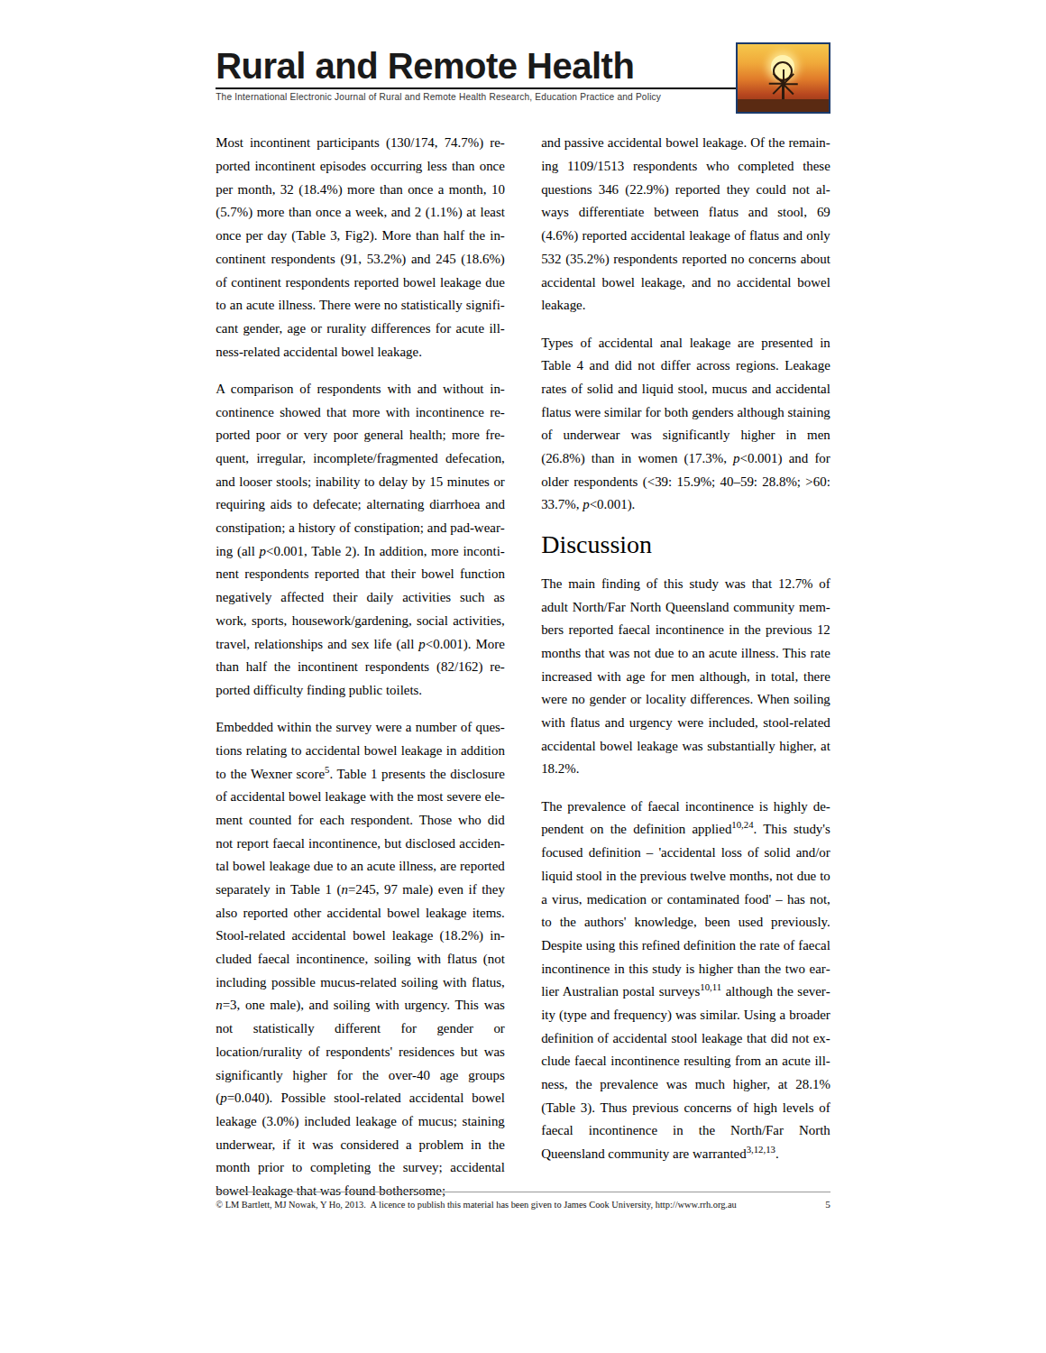Rural and Remote Health
The International Electronic Journal of Rural and Remote Health Research, Education Practice and Policy
Most incontinent participants (130/174, 74.7%) reported incontinent episodes occurring less than once per month, 32 (18.4%) more than once a month, 10 (5.7%) more than once a week, and 2 (1.1%) at least once per day (Table 3, Fig2). More than half the incontinent respondents (91, 53.2%) and 245 (18.6%) of continent respondents reported bowel leakage due to an acute illness. There were no statistically significant gender, age or rurality differences for acute illness-related accidental bowel leakage.
A comparison of respondents with and without incontinence showed that more with incontinence reported poor or very poor general health; more frequent, irregular, incomplete/fragmented defecation, and looser stools; inability to delay by 15 minutes or requiring aids to defecate; alternating diarrhoea and constipation; a history of constipation; and pad-wearing (all p<0.001, Table 2). In addition, more incontinent respondents reported that their bowel function negatively affected their daily activities such as work, sports, housework/gardening, social activities, travel, relationships and sex life (all p<0.001). More than half the incontinent respondents (82/162) reported difficulty finding public toilets.
Embedded within the survey were a number of questions relating to accidental bowel leakage in addition to the Wexner score5. Table 1 presents the disclosure of accidental bowel leakage with the most severe element counted for each respondent. Those who did not report faecal incontinence, but disclosed accidental bowel leakage due to an acute illness, are reported separately in Table 1 (n=245, 97 male) even if they also reported other accidental bowel leakage items. Stool-related accidental bowel leakage (18.2%) included faecal incontinence, soiling with flatus (not including possible mucus-related soiling with flatus, n=3, one male), and soiling with urgency. This was not statistically different for gender or location/rurality of respondents' residences but was significantly higher for the over-40 age groups (p=0.040). Possible stool-related accidental bowel leakage (3.0%) included leakage of mucus; staining underwear, if it was considered a problem in the month prior to completing the survey; accidental bowel leakage that was found bothersome;
and passive accidental bowel leakage. Of the remaining 1109/1513 respondents who completed these questions 346 (22.9%) reported they could not always differentiate between flatus and stool, 69 (4.6%) reported accidental leakage of flatus and only 532 (35.2%) respondents reported no concerns about accidental bowel leakage, and no accidental bowel leakage.
Types of accidental anal leakage are presented in Table 4 and did not differ across regions. Leakage rates of solid and liquid stool, mucus and accidental flatus were similar for both genders although staining of underwear was significantly higher in men (26.8%) than in women (17.3%, p<0.001) and for older respondents (<39: 15.9%; 40–59: 28.8%; >60: 33.7%, p<0.001).
Discussion
The main finding of this study was that 12.7% of adult North/Far North Queensland community members reported faecal incontinence in the previous 12 months that was not due to an acute illness. This rate increased with age for men although, in total, there were no gender or locality differences. When soiling with flatus and urgency were included, stool-related accidental bowel leakage was substantially higher, at 18.2%.
The prevalence of faecal incontinence is highly dependent on the definition applied10,24. This study's focused definition – 'accidental loss of solid and/or liquid stool in the previous twelve months, not due to a virus, medication or contaminated food' – has not, to the authors' knowledge, been used previously. Despite using this refined definition the rate of faecal incontinence in this study is higher than the two earlier Australian postal surveys10,11 although the severity (type and frequency) was similar. Using a broader definition of accidental stool leakage that did not exclude faecal incontinence resulting from an acute illness, the prevalence was much higher, at 28.1% (Table 3). Thus previous concerns of high levels of faecal incontinence in the North/Far North Queensland community are warranted3,12,13.
© LM Bartlett, MJ Nowak, Y Ho, 2013. A licence to publish this material has been given to James Cook University, http://www.rrh.org.au
5